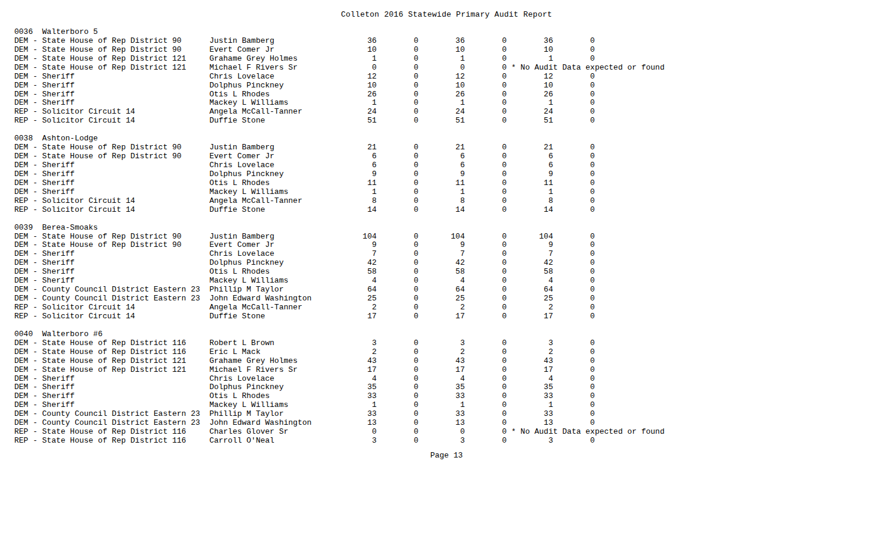Colleton 2016 Statewide Primary Audit Report
0036  Walterboro 5
DEM - State House of Rep District 90      Justin Bamberg                    36        0        36        0        36        0
DEM - State House of Rep District 90      Evert Comer Jr                    10        0        10        0        10        0
DEM - State House of Rep District 121     Grahame Grey Holmes                1        0         1        0         1        0
DEM - State House of Rep District 121     Michael F Rivers Sr                0        0         0        0 * No Audit Data expected or found
DEM - Sheriff                             Chris Lovelace                    12        0        12        0        12        0
DEM - Sheriff                             Dolphus Pinckney                  10        0        10        0        10        0
DEM - Sheriff                             Otis L Rhodes                     26        0        26        0        26        0
DEM - Sheriff                             Mackey L Williams                  1        0         1        0         1        0
REP - Solicitor Circuit 14                Angela McCall-Tanner              24        0        24        0        24        0
REP - Solicitor Circuit 14                Duffie Stone                      51        0        51        0        51        0

0038  Ashton-Lodge
DEM - State House of Rep District 90      Justin Bamberg                    21        0        21        0        21        0
DEM - State House of Rep District 90      Evert Comer Jr                     6        0         6        0         6        0
DEM - Sheriff                             Chris Lovelace                     6        0         6        0         6        0
DEM - Sheriff                             Dolphus Pinckney                   9        0         9        0         9        0
DEM - Sheriff                             Otis L Rhodes                     11        0        11        0        11        0
DEM - Sheriff                             Mackey L Williams                  1        0         1        0         1        0
REP - Solicitor Circuit 14                Angela McCall-Tanner               8        0         8        0         8        0
REP - Solicitor Circuit 14                Duffie Stone                      14        0        14        0        14        0

0039  Berea-Smoaks
DEM - State House of Rep District 90      Justin Bamberg                   104        0       104        0       104        0
DEM - State House of Rep District 90      Evert Comer Jr                     9        0         9        0         9        0
DEM - Sheriff                             Chris Lovelace                     7        0         7        0         7        0
DEM - Sheriff                             Dolphus Pinckney                  42        0        42        0        42        0
DEM - Sheriff                             Otis L Rhodes                     58        0        58        0        58        0
DEM - Sheriff                             Mackey L Williams                  4        0         4        0         4        0
DEM - County Council District Eastern 23  Phillip M Taylor                  64        0        64        0        64        0
DEM - County Council District Eastern 23  John Edward Washington            25        0        25        0        25        0
REP - Solicitor Circuit 14                Angela McCall-Tanner               2        0         2        0         2        0
REP - Solicitor Circuit 14                Duffie Stone                      17        0        17        0        17        0

0040  Walterboro #6
DEM - State House of Rep District 116     Robert L Brown                     3        0         3        0         3        0
DEM - State House of Rep District 116     Eric L Mack                        2        0         2        0         2        0
DEM - State House of Rep District 121     Grahame Grey Holmes               43        0        43        0        43        0
DEM - State House of Rep District 121     Michael F Rivers Sr               17        0        17        0        17        0
DEM - Sheriff                             Chris Lovelace                     4        0         4        0         4        0
DEM - Sheriff                             Dolphus Pinckney                  35        0        35        0        35        0
DEM - Sheriff                             Otis L Rhodes                     33        0        33        0        33        0
DEM - Sheriff                             Mackey L Williams                  1        0         1        0         1        0
DEM - County Council District Eastern 23  Phillip M Taylor                  33        0        33        0        33        0
DEM - County Council District Eastern 23  John Edward Washington            13        0        13        0        13        0
REP - State House of Rep District 116     Charles Glover Sr                  0        0         0        0 * No Audit Data expected or found
REP - State House of Rep District 116     Carroll O'Neal                     3        0         3        0         3        0
Page 13